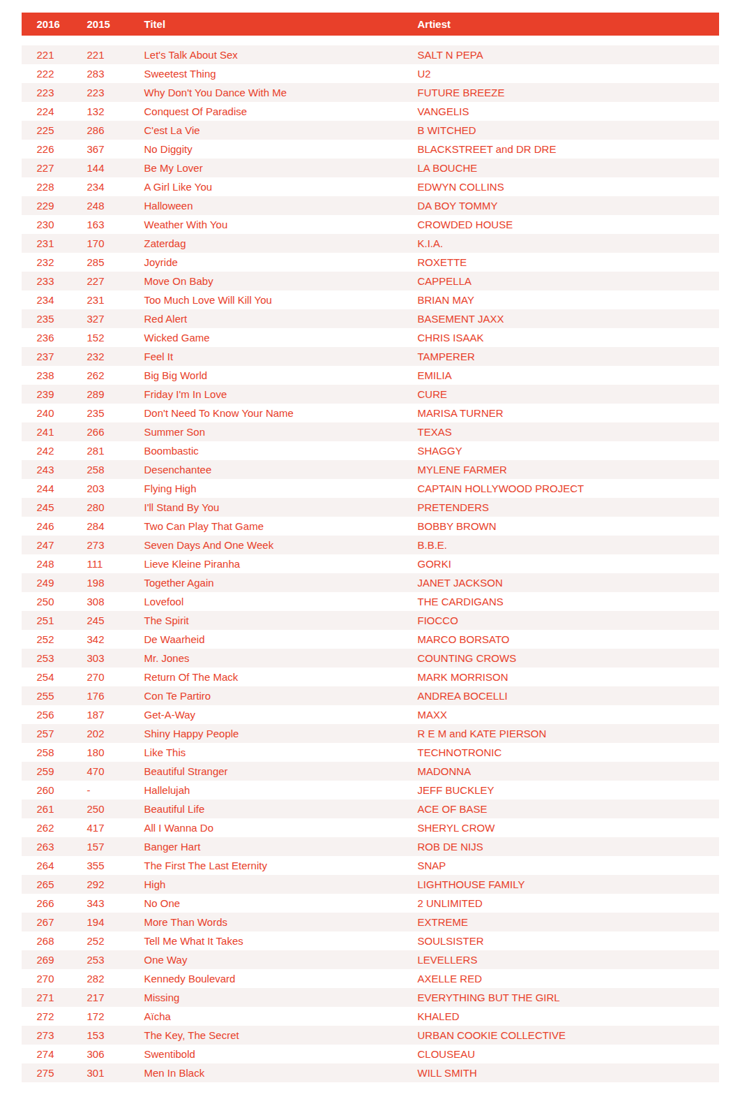| 2016 | 2015 | Titel | Artiest |
| --- | --- | --- | --- |
| 221 | 221 | Let's Talk About Sex | SALT N PEPA |
| 222 | 283 | Sweetest Thing | U2 |
| 223 | 223 | Why Don't You Dance With Me | FUTURE BREEZE |
| 224 | 132 | Conquest Of Paradise | VANGELIS |
| 225 | 286 | C'est La Vie | B WITCHED |
| 226 | 367 | No Diggity | BLACKSTREET and DR DRE |
| 227 | 144 | Be My Lover | LA BOUCHE |
| 228 | 234 | A Girl Like You | EDWYN COLLINS |
| 229 | 248 | Halloween | DA BOY TOMMY |
| 230 | 163 | Weather With You | CROWDED HOUSE |
| 231 | 170 | Zaterdag | K.I.A. |
| 232 | 285 | Joyride | ROXETTE |
| 233 | 227 | Move On Baby | CAPPELLA |
| 234 | 231 | Too Much Love Will Kill You | BRIAN MAY |
| 235 | 327 | Red Alert | BASEMENT JAXX |
| 236 | 152 | Wicked Game | CHRIS ISAAK |
| 237 | 232 | Feel It | TAMPERER |
| 238 | 262 | Big Big World | EMILIA |
| 239 | 289 | Friday I'm In Love | CURE |
| 240 | 235 | Don't Need To Know Your Name | MARISA TURNER |
| 241 | 266 | Summer Son | TEXAS |
| 242 | 281 | Boombastic | SHAGGY |
| 243 | 258 | Desenchantee | MYLENE FARMER |
| 244 | 203 | Flying High | CAPTAIN HOLLYWOOD PROJECT |
| 245 | 280 | I'll Stand By You | PRETENDERS |
| 246 | 284 | Two Can Play That Game | BOBBY BROWN |
| 247 | 273 | Seven Days And One Week | B.B.E. |
| 248 | 111 | Lieve Kleine Piranha | GORKI |
| 249 | 198 | Together Again | JANET JACKSON |
| 250 | 308 | Lovefool | THE CARDIGANS |
| 251 | 245 | The Spirit | FIOCCO |
| 252 | 342 | De Waarheid | MARCO BORSATO |
| 253 | 303 | Mr. Jones | COUNTING CROWS |
| 254 | 270 | Return Of The Mack | MARK MORRISON |
| 255 | 176 | Con Te Partiro | ANDREA BOCELLI |
| 256 | 187 | Get-A-Way | MAXX |
| 257 | 202 | Shiny Happy People | R E M and KATE PIERSON |
| 258 | 180 | Like This | TECHNOTRONIC |
| 259 | 470 | Beautiful Stranger | MADONNA |
| 260 | - | Hallelujah | JEFF BUCKLEY |
| 261 | 250 | Beautiful Life | ACE OF BASE |
| 262 | 417 | All I Wanna Do | SHERYL CROW |
| 263 | 157 | Banger Hart | ROB DE NIJS |
| 264 | 355 | The First The Last Eternity | SNAP |
| 265 | 292 | High | LIGHTHOUSE FAMILY |
| 266 | 343 | No One | 2 UNLIMITED |
| 267 | 194 | More Than Words | EXTREME |
| 268 | 252 | Tell Me What It Takes | SOULSISTER |
| 269 | 253 | One Way | LEVELLERS |
| 270 | 282 | Kennedy Boulevard | AXELLE RED |
| 271 | 217 | Missing | EVERYTHING BUT THE GIRL |
| 272 | 172 | Aïcha | KHALED |
| 273 | 153 | The Key, The Secret | URBAN COOKIE COLLECTIVE |
| 274 | 306 | Swentibold | CLOUSEAU |
| 275 | 301 | Men In Black | WILL SMITH |